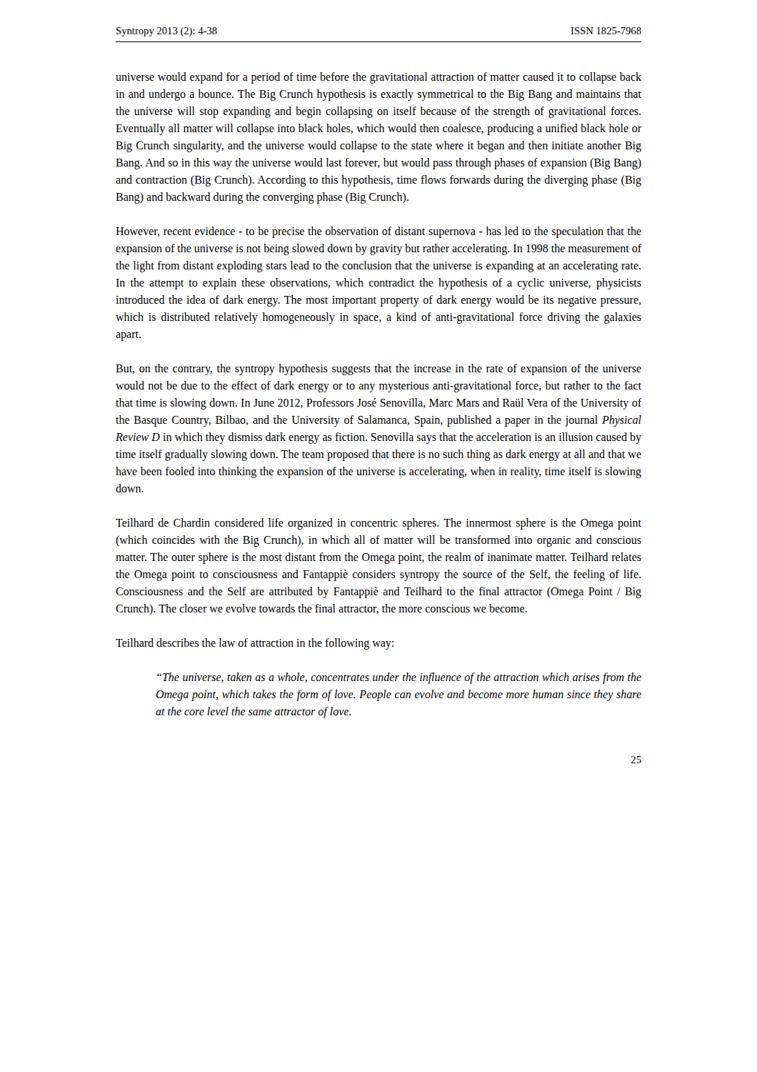Syntropy 2013 (2): 4-38 ISSN 1825-7968
universe would expand for a period of time before the gravitational attraction of matter caused it to collapse back in and undergo a bounce. The Big Crunch hypothesis is exactly symmetrical to the Big Bang and maintains that the universe will stop expanding and begin collapsing on itself because of the strength of gravitational forces. Eventually all matter will collapse into black holes, which would then coalesce, producing a unified black hole or Big Crunch singularity, and the universe would collapse to the state where it began and then initiate another Big Bang. And so in this way the universe would last forever, but would pass through phases of expansion (Big Bang) and contraction (Big Crunch). According to this hypothesis, time flows forwards during the diverging phase (Big Bang) and backward during the converging phase (Big Crunch).
However, recent evidence - to be precise the observation of distant supernova - has led to the speculation that the expansion of the universe is not being slowed down by gravity but rather accelerating. In 1998 the measurement of the light from distant exploding stars lead to the conclusion that the universe is expanding at an accelerating rate. In the attempt to explain these observations, which contradict the hypothesis of a cyclic universe, physicists introduced the idea of dark energy. The most important property of dark energy would be its negative pressure, which is distributed relatively homogeneously in space, a kind of anti-gravitational force driving the galaxies apart.
But, on the contrary, the syntropy hypothesis suggests that the increase in the rate of expansion of the universe would not be due to the effect of dark energy or to any mysterious anti-gravitational force, but rather to the fact that time is slowing down. In June 2012, Professors José Senovilla, Marc Mars and Raül Vera of the University of the Basque Country, Bilbao, and the University of Salamanca, Spain, published a paper in the journal Physical Review D in which they dismiss dark energy as fiction. Senovilla says that the acceleration is an illusion caused by time itself gradually slowing down. The team proposed that there is no such thing as dark energy at all and that we have been fooled into thinking the expansion of the universe is accelerating, when in reality, time itself is slowing down.
Teilhard de Chardin considered life organized in concentric spheres. The innermost sphere is the Omega point (which coincides with the Big Crunch), in which all of matter will be transformed into organic and conscious matter. The outer sphere is the most distant from the Omega point, the realm of inanimate matter. Teilhard relates the Omega point to consciousness and Fantappiè considers syntropy the source of the Self, the feeling of life. Consciousness and the Self are attributed by Fantappiè and Teilhard to the final attractor (Omega Point / Big Crunch). The closer we evolve towards the final attractor, the more conscious we become.
Teilhard describes the law of attraction in the following way:
“The universe, taken as a whole, concentrates under the influence of the attraction which arises from the Omega point, which takes the form of love. People can evolve and become more human since they share at the core level the same attractor of love.
25